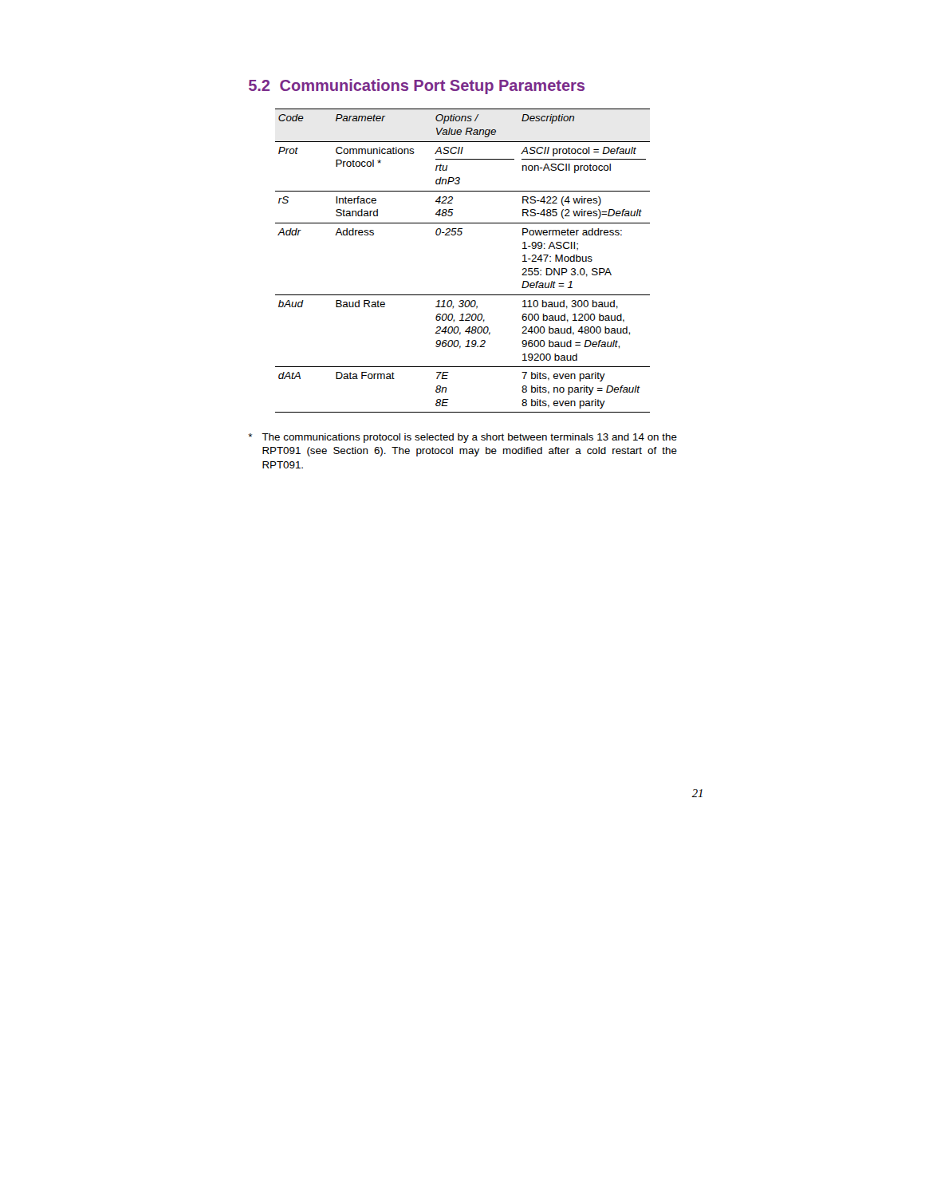5.2 Communications Port Setup Parameters
| Code | Parameter | Options / Value Range | Description |
| --- | --- | --- | --- |
| Prot | Communications Protocol * | ASCII rtu dnP3 | ASCII protocol = Default non-ASCII protocol |
| rS | Interface Standard | 422 485 | RS-422 (4 wires) RS-485 (2 wires)= Default |
| Addr | Address | 0-255 | Powermeter address: 1-99: ASCII; 1-247: Modbus 255: DNP 3.0, SPA Default = 1 |
| bAud | Baud Rate | 110, 300, 600, 1200, 2400, 4800, 9600, 19.2 | 110 baud, 300 baud, 600 baud, 1200 baud, 2400 baud, 4800 baud, 9600 baud = Default , 19200 baud |
| dAtA | Data Format | 7E 8n 8E | 7 bits, even parity 8 bits, no parity = Default 8 bits, even parity |
* The communications protocol is selected by a short between terminals 13 and 14 on the RPT091 (see Section 6). The protocol may be modified after a cold restart of the RPT091.
21